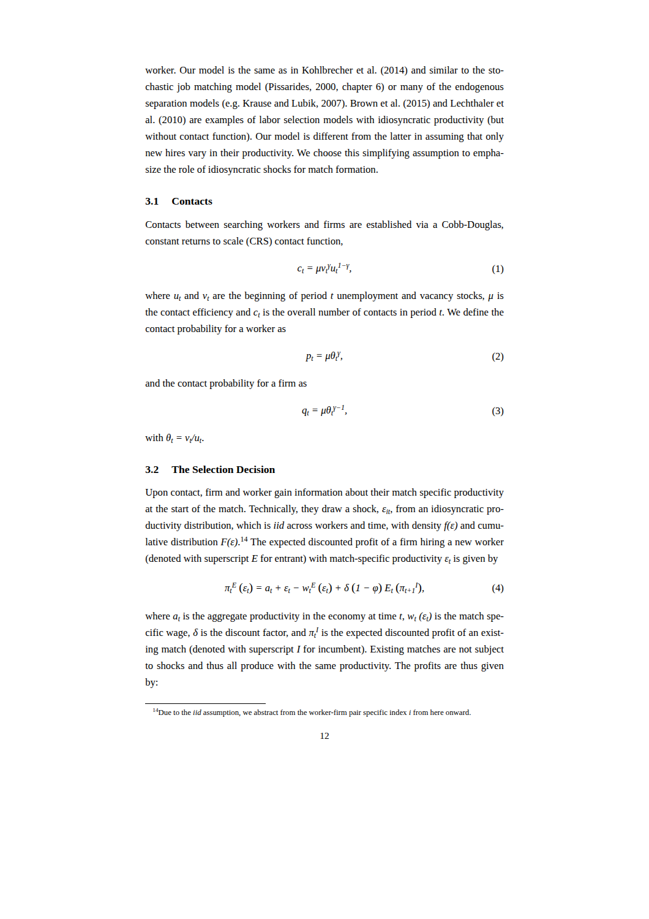worker. Our model is the same as in Kohlbrecher et al. (2014) and similar to the stochastic job matching model (Pissarides, 2000, chapter 6) or many of the endogenous separation models (e.g. Krause and Lubik, 2007). Brown et al. (2015) and Lechthaler et al. (2010) are examples of labor selection models with idiosyncratic productivity (but without contact function). Our model is different from the latter in assuming that only new hires vary in their productivity. We choose this simplifying assumption to emphasize the role of idiosyncratic shocks for match formation.
3.1 Contacts
Contacts between searching workers and firms are established via a Cobb-Douglas, constant returns to scale (CRS) contact function,
ct = μvtγut1−γ, (1)
where ut and vt are the beginning of period t unemployment and vacancy stocks, μ is the contact efficiency and ct is the overall number of contacts in period t. We define the contact probability for a worker as
pt = μθtγ, (2)
and the contact probability for a firm as
qt = μθtγ−1, (3)
with θt = vt/ut.
3.2 The Selection Decision
Upon contact, firm and worker gain information about their match specific productivity at the start of the match. Technically, they draw a shock, εit, from an idiosyncratic productivity distribution, which is iid across workers and time, with density f(ε) and cumulative distribution F(ε).14 The expected discounted profit of a firm hiring a new worker (denoted with superscript E for entrant) with match-specific productivity εt is given by
πtE (εt) = at + εt − wtE (εt) + δ (1 − φ) Et (πt+1I), (4)
where at is the aggregate productivity in the economy at time t, wt (εt) is the match specific wage, δ is the discount factor, and πtI is the expected discounted profit of an existing match (denoted with superscript I for incumbent). Existing matches are not subject to shocks and thus all produce with the same productivity. The profits are thus given by:
14Due to the iid assumption, we abstract from the worker-firm pair specific index i from here onward.
12